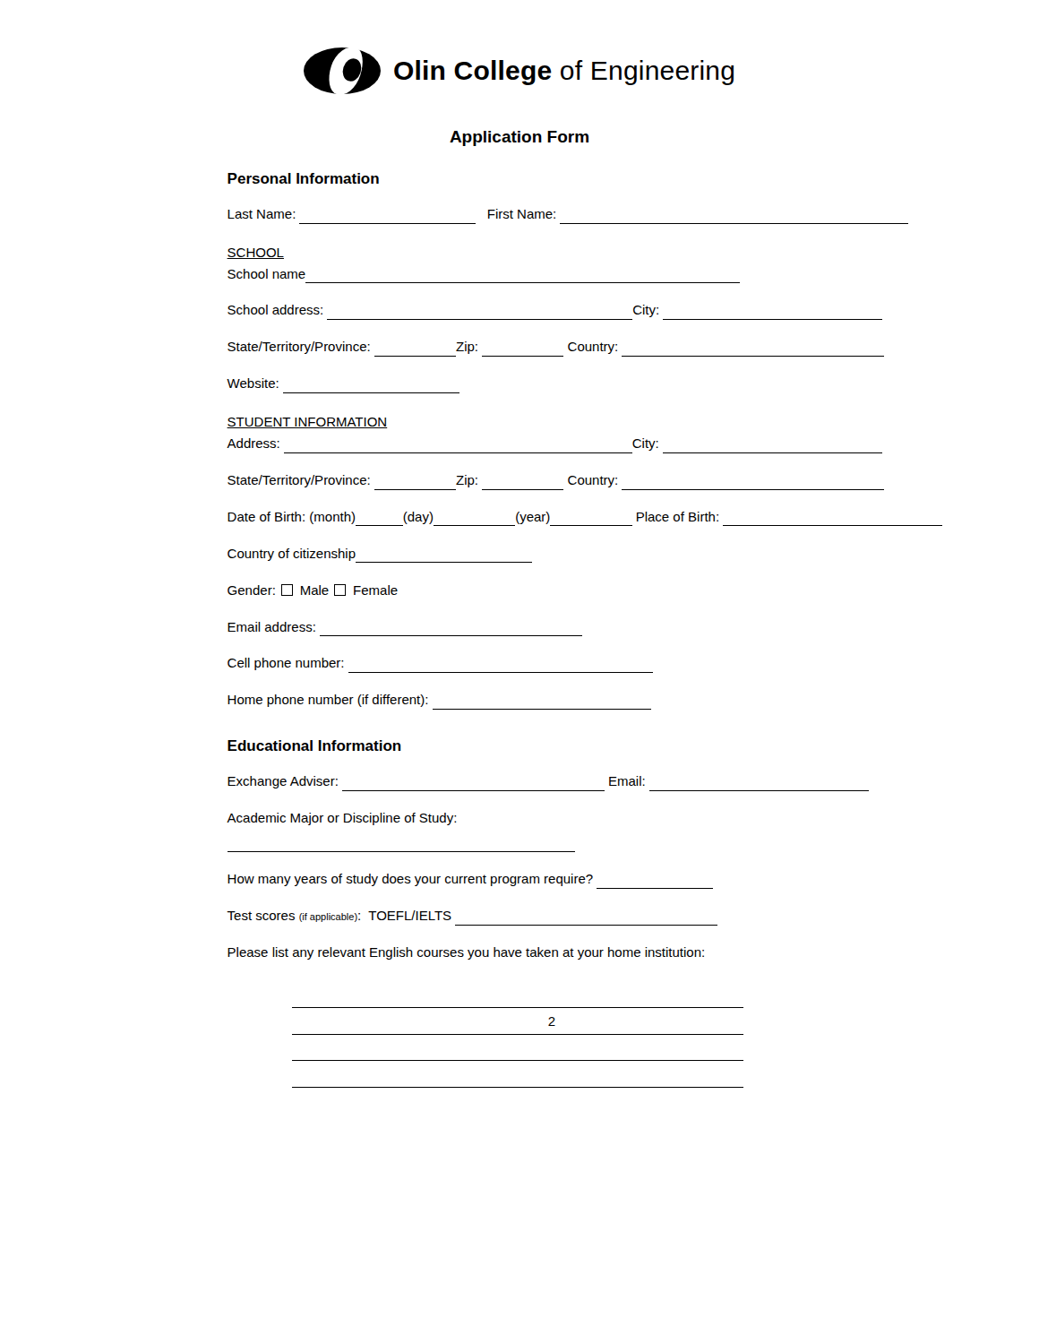Olin College of Engineering
Application Form
Personal Information
Last Name: First Name:
SCHOOL
School name
School address: City:
State/Territory/Province: Zip: Country:
Website:
STUDENT INFORMATION
Address: City:
State/Territory/Province: Zip: Country:
Date of Birth: (month) (day) (year) Place of Birth:
Country of citizenship
Gender: Male Female
Email address:
Cell phone number:
Home phone number (if different):
Educational Information
Exchange Adviser: Email:
Academic Major or Discipline of Study:
How many years of study does your current program require?
Test scores (if applicable): TOEFL/IELTS
Please list any relevant English courses you have taken at your home institution:
2